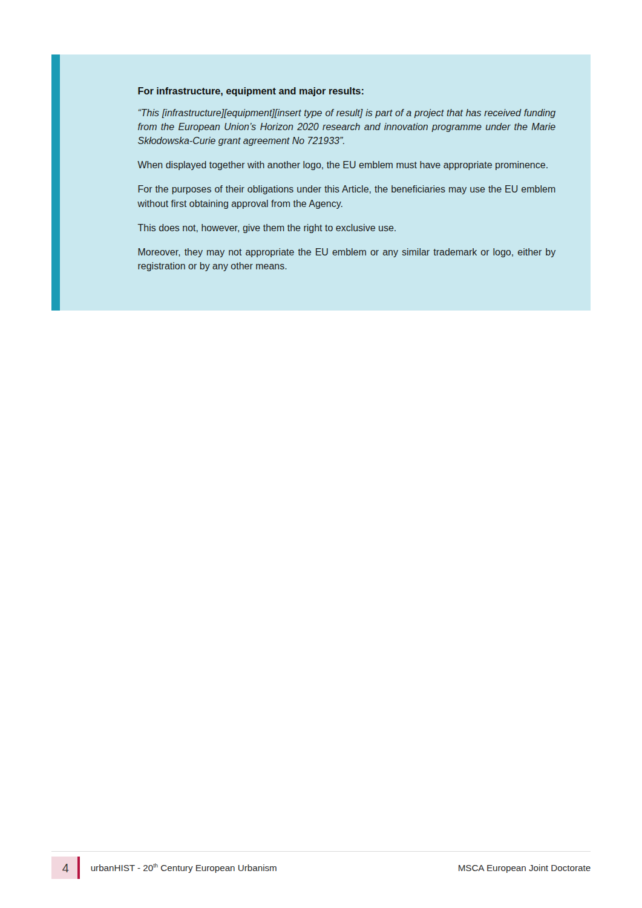For infrastructure, equipment and major results:
“This [infrastructure][equipment][insert type of result] is part of a project that has received funding from the European Union’s Horizon 2020 research and innovation programme under the Marie Skłodowska-Curie grant agreement No 721933”.
When displayed together with another logo, the EU emblem must have appropriate prominence.
For the purposes of their obligations under this Article, the beneficiaries may use the EU emblem without first obtaining approval from the Agency.
This does not, however, give them the right to exclusive use.
Moreover, they may not appropriate the EU emblem or any similar trademark or logo, either by registration or by any other means.
4
urbanHIST - 20th Century European Urbanism MSCA European Joint Doctorate